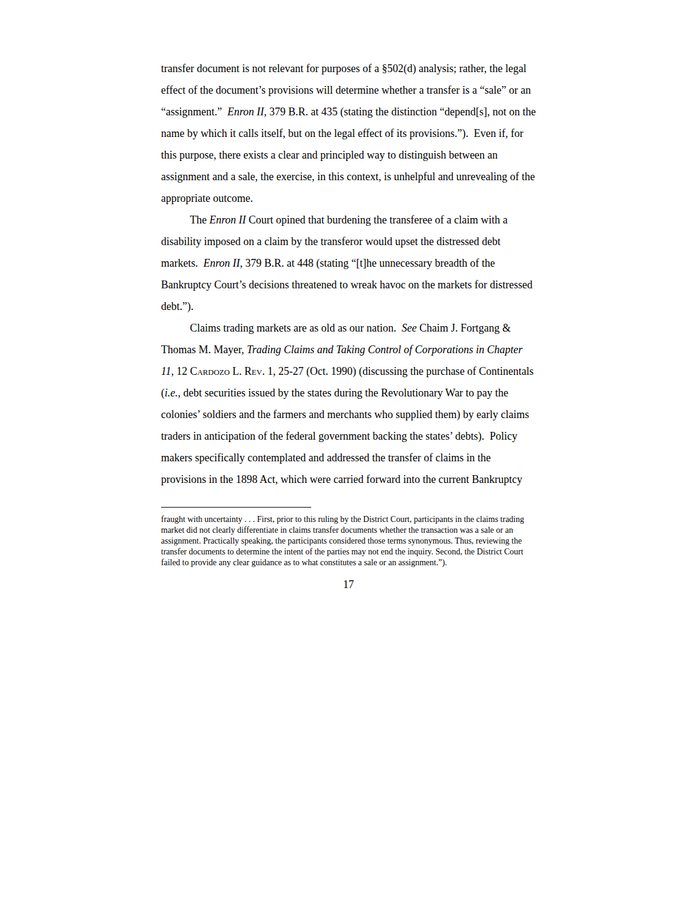transfer document is not relevant for purposes of a §502(d) analysis; rather, the legal effect of the document’s provisions will determine whether a transfer is a “sale” or an “assignment.” Enron II, 379 B.R. at 435 (stating the distinction “depend[s], not on the name by which it calls itself, but on the legal effect of its provisions.”). Even if, for this purpose, there exists a clear and principled way to distinguish between an assignment and a sale, the exercise, in this context, is unhelpful and unrevealing of the appropriate outcome.
The Enron II Court opined that burdening the transferee of a claim with a disability imposed on a claim by the transferor would upset the distressed debt markets. Enron II, 379 B.R. at 448 (stating “[t]he unnecessary breadth of the Bankruptcy Court’s decisions threatened to wreak havoc on the markets for distressed debt.”).
Claims trading markets are as old as our nation. See Chaim J. Fortgang & Thomas M. Mayer, Trading Claims and Taking Control of Corporations in Chapter 11, 12 Cardozo L. Rev. 1, 25-27 (Oct. 1990) (discussing the purchase of Continentals (i.e., debt securities issued by the states during the Revolutionary War to pay the colonies’ soldiers and the farmers and merchants who supplied them) by early claims traders in anticipation of the federal government backing the states’ debts). Policy makers specifically contemplated and addressed the transfer of claims in the provisions in the 1898 Act, which were carried forward into the current Bankruptcy
fraught with uncertainty . . . First, prior to this ruling by the District Court, participants in the claims trading market did not clearly differentiate in claims transfer documents whether the transaction was a sale or an assignment. Practically speaking, the participants considered those terms synonymous. Thus, reviewing the transfer documents to determine the intent of the parties may not end the inquiry. Second, the District Court failed to provide any clear guidance as to what constitutes a sale or an assignment.”).
17